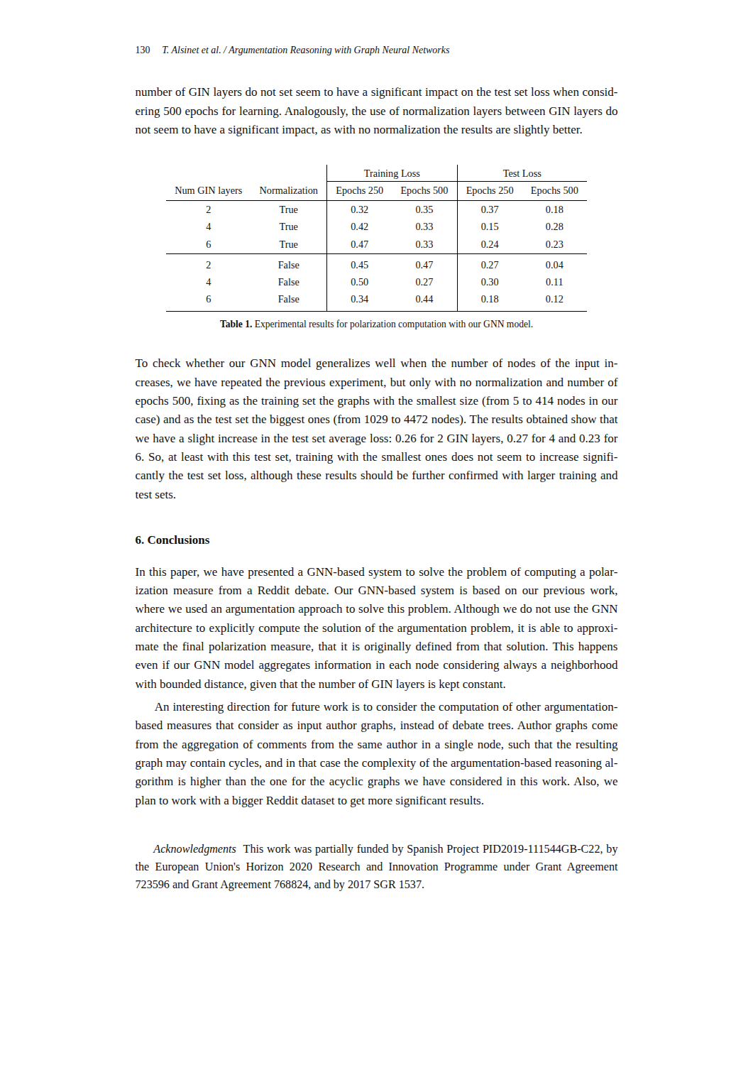130 T. Alsinet et al. / Argumentation Reasoning with Graph Neural Networks
number of GIN layers do not set seem to have a significant impact on the test set loss when considering 500 epochs for learning. Analogously, the use of normalization layers between GIN layers do not seem to have a significant impact, as with no normalization the results are slightly better.
Table 1. Experimental results for polarization computation with our GNN model.
| | | Training Loss | Test Loss |
| --- | --- | --- | --- |
| Num GIN layers | Normalization | Epochs 250 | Epochs 500 | Epochs 250 | Epochs 500 |
| 2 | True | 0.32 | 0.35 | 0.37 | 0.18 |
| 4 | True | 0.42 | 0.33 | 0.15 | 0.28 |
| 6 | True | 0.47 | 0.33 | 0.24 | 0.23 |
| 2 | False | 0.45 | 0.47 | 0.27 | 0.04 |
| 4 | False | 0.50 | 0.27 | 0.30 | 0.11 |
| 6 | False | 0.34 | 0.44 | 0.18 | 0.12 |
To check whether our GNN model generalizes well when the number of nodes of the input increases, we have repeated the previous experiment, but only with no normalization and number of epochs 500, fixing as the training set the graphs with the smallest size (from 5 to 414 nodes in our case) and as the test set the biggest ones (from 1029 to 4472 nodes). The results obtained show that we have a slight increase in the test set average loss: 0.26 for 2 GIN layers, 0.27 for 4 and 0.23 for 6. So, at least with this test set, training with the smallest ones does not seem to increase significantly the test set loss, although these results should be further confirmed with larger training and test sets.
6. Conclusions
In this paper, we have presented a GNN-based system to solve the problem of computing a polarization measure from a Reddit debate. Our GNN-based system is based on our previous work, where we used an argumentation approach to solve this problem. Although we do not use the GNN architecture to explicitly compute the solution of the argumentation problem, it is able to approximate the final polarization measure, that it is originally defined from that solution. This happens even if our GNN model aggregates information in each node considering always a neighborhood with bounded distance, given that the number of GIN layers is kept constant.
An interesting direction for future work is to consider the computation of other argumentation-based measures that consider as input author graphs, instead of debate trees. Author graphs come from the aggregation of comments from the same author in a single node, such that the resulting graph may contain cycles, and in that case the complexity of the argumentation-based reasoning algorithm is higher than the one for the acyclic graphs we have considered in this work. Also, we plan to work with a bigger Reddit dataset to get more significant results.
Acknowledgments This work was partially funded by Spanish Project PID2019-111544GB-C22, by the European Union's Horizon 2020 Research and Innovation Programme under Grant Agreement 723596 and Grant Agreement 768824, and by 2017 SGR 1537.